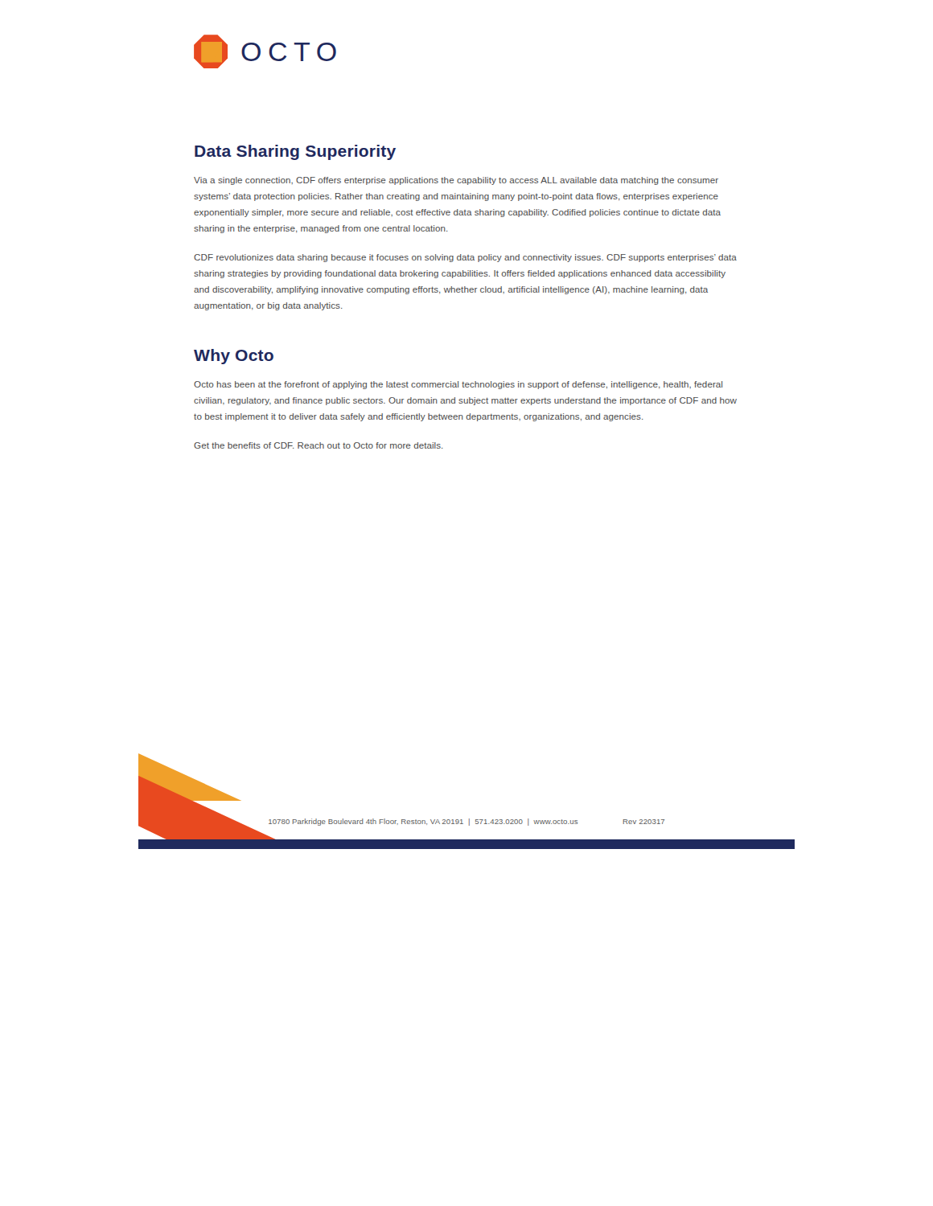OCTO
Data Sharing Superiority
Via a single connection, CDF offers enterprise applications the capability to access ALL available data matching the consumer systems’ data protection policies. Rather than creating and maintaining many point-to-point data flows, enterprises experience exponentially simpler, more secure and reliable, cost effective data sharing capability. Codified policies continue to dictate data sharing in the enterprise, managed from one central location.
CDF revolutionizes data sharing because it focuses on solving data policy and connectivity issues. CDF supports enterprises’ data sharing strategies by providing foundational data brokering capabilities. It offers fielded applications enhanced data accessibility and discoverability, amplifying innovative computing efforts, whether cloud, artificial intelligence (AI), machine learning, data augmentation, or big data analytics.
Why Octo
Octo has been at the forefront of applying the latest commercial technologies in support of defense, intelligence, health, federal civilian, regulatory, and finance public sectors. Our domain and subject matter experts understand the importance of CDF and how to best implement it to deliver data safely and efficiently between departments, organizations, and agencies.
Get the benefits of CDF. Reach out to Octo for more details.
10780 Parkridge Boulevard 4th Floor, Reston, VA 20191 | 571.423.0200 | www.octo.us Rev 220317